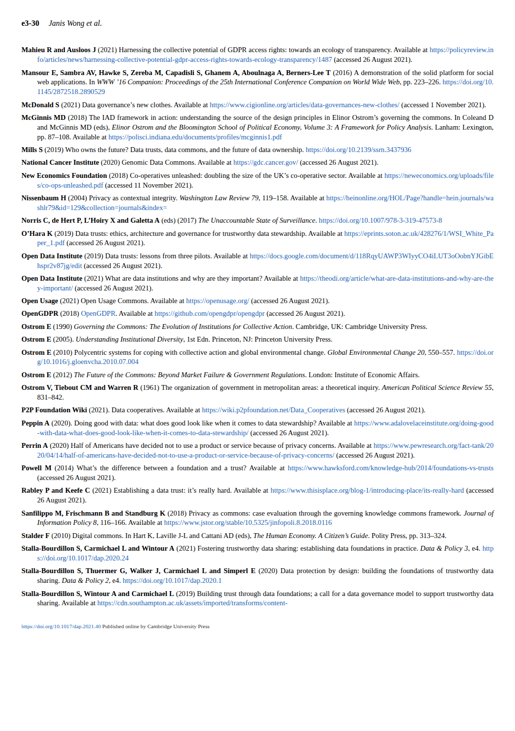e3-30 Janis Wong et al.
Mahieu R and Ausloos J (2021) Harnessing the collective potential of GDPR access rights: towards an ecology of transparency. Available at https://policyreview.info/articles/news/harnessing-collective-potential-gdpr-access-rights-towards-ecology-transparency/1487 (accessed 26 August 2021).
Mansour E, Sambra AV, Hawke S, Zereba M, Capadisli S, Ghanem A, Aboulnaga A, Berners-Lee T (2016) A demonstration of the solid platform for social web applications. In WWW ’16 Companion: Proceedings of the 25th International Conference Companion on World Wide Web, pp. 223–226. https://doi.org/10.1145/2872518.2890529
McDonald S (2021) Data governance’s new clothes. Available at https://www.cigionline.org/articles/data-governances-new-clothes/ (accessed 1 November 2021).
McGinnis MD (2018) The IAD framework in action: understanding the source of the design principles in Elinor Ostrom’s governing the commons. In Coleand D and McGinnis MD (eds), Elinor Ostrom and the Bloomington School of Political Economy, Volume 3: A Framework for Policy Analysis. Lanham: Lexington, pp. 87–108. Available at https://polisci.indiana.edu/documents/profiles/mcginnis1.pdf
Mills S (2019) Who owns the future? Data trusts, data commons, and the future of data ownership. https://doi.org/10.2139/ssrn.3437936
National Cancer Institute (2020) Genomic Data Commons. Available at https://gdc.cancer.gov/ (accessed 26 August 2021).
New Economics Foundation (2018) Co-operatives unleashed: doubling the size of the UK’s co-operative sector. Available at https://neweconomics.org/uploads/files/co-ops-unleashed.pdf (accessed 11 November 2021).
Nissenbaum H (2004) Privacy as contextual integrity. Washington Law Review 79, 119–158. Available at https://heinonline.org/HOL/Page?handle=hein.journals/washlr79&id=129&collection=journals&index=
Norris C, de Hert P, L’Hoiry X and Galetta A (eds) (2017) The Unaccountable State of Surveillance. https://doi.org/10.1007/978-3-319-47573-8
O’Hara K (2019) Data trusts: ethics, architecture and governance for trustworthy data stewardship. Available at https://eprints.soton.ac.uk/428276/1/WSI_White_Paper_1.pdf (accessed 26 August 2021).
Open Data Institute (2019) Data trusts: lessons from three pilots. Available at https://docs.google.com/document/d/118RqyUAWP3WIyyCO4iLUT3oOobnYJGibEhspr2v87jg/edit (accessed 26 August 2021).
Open Data Institute (2021) What are data institutions and why are they important? Available at https://theodi.org/article/what-are-data-institutions-and-why-are-they-important/ (accessed 26 August 2021).
Open Usage (2021) Open Usage Commons. Available at https://openusage.org/ (accessed 26 August 2021).
OpenGDPR (2018) OpenGDPR. Available at https://github.com/opengdpr/opengdpr (accessed 26 August 2021).
Ostrom E (1990) Governing the Commons: The Evolution of Institutions for Collective Action. Cambridge, UK: Cambridge University Press.
Ostrom E (2005). Understanding Institutional Diversity, 1st Edn. Princeton, NJ: Princeton University Press.
Ostrom E (2010) Polycentric systems for coping with collective action and global environmental change. Global Environmental Change 20, 550–557. https://doi.org/10.1016/j.gloenvcha.2010.07.004
Ostrom E (2012) The Future of the Commons: Beyond Market Failure & Government Regulations. London: Institute of Economic Affairs.
Ostrom V, Tiebout CM and Warren R (1961) The organization of government in metropolitan areas: a theoretical inquiry. American Political Science Review 55, 831–842.
P2P Foundation Wiki (2021). Data cooperatives. Available at https://wiki.p2pfoundation.net/Data_Cooperatives (accessed 26 August 2021).
Peppin A (2020). Doing good with data: what does good look like when it comes to data stewardship? Available at https://www.adalovelaceinstitute.org/doing-good-with-data-what-does-good-look-like-when-it-comes-to-data-stewardship/ (accessed 26 August 2021).
Perrin A (2020) Half of Americans have decided not to use a product or service because of privacy concerns. Available at https://www.pewresearch.org/fact-tank/2020/04/14/half-of-americans-have-decided-not-to-use-a-product-or-service-because-of-privacy-concerns/ (accessed 26 August 2021).
Powell M (2014) What’s the difference between a foundation and a trust? Available at https://www.hawksford.com/knowledge-hub/2014/foundations-vs-trusts (accessed 26 August 2021).
Rabley P and Keefe C (2021) Establishing a data trust: it’s really hard. Available at https://www.thisisplace.org/blog-1/introducing-place/its-really-hard (accessed 26 August 2021).
Sanfilippo M, Frischmann B and Standburg K (2018) Privacy as commons: case evaluation through the governing knowledge commons framework. Journal of Information Policy 8, 116–166. Available at https://www.jstor.org/stable/10.5325/jinfopoli.8.2018.0116
Stalder F (2010) Digital commons. In Hart K, Laville J-L and Cattani AD (eds), The Human Economy. A Citizen’s Guide. Polity Press, pp. 313–324.
Stalla-Bourdillon S, Carmichael L and Wintour A (2021) Fostering trustworthy data sharing: establishing data foundations in practice. Data & Policy 3, e4. https://doi.org/10.1017/dap.2020.24
Stalla-Bourdillon S, Thuermer G, Walker J, Carmichael L and Simperl E (2020) Data protection by design: building the foundations of trustworthy data sharing. Data & Policy 2, e4. https://doi.org/10.1017/dap.2020.1
Stalla-Bourdillon S, Wintour A and Carmichael L (2019) Building trust through data foundations; a call for a data governance model to support trustworthy data sharing. Available at https://cdn.southampton.ac.uk/assets/imported/transforms/content-
https://doi.org/10.1017/dap.2021.40 Published online by Cambridge University Press